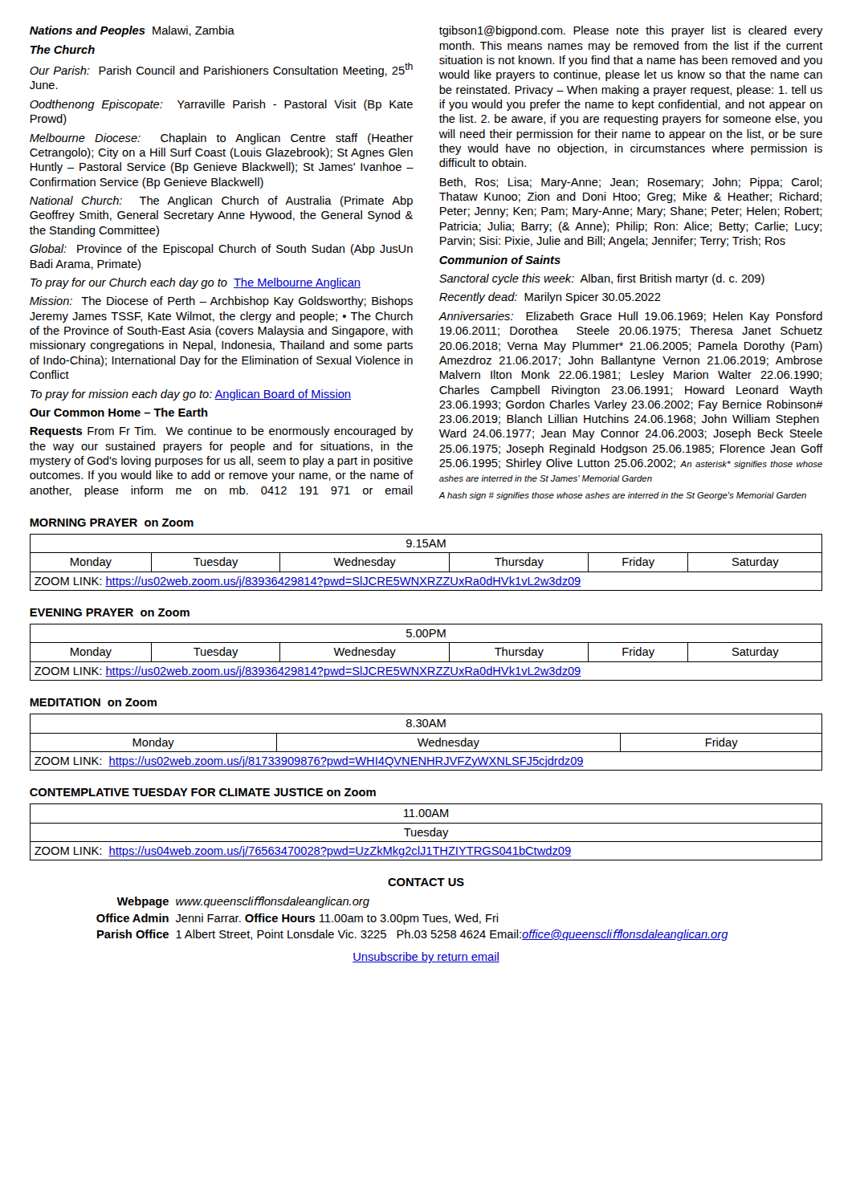Nations and Peoples Malawi, Zambia
The Church
Our Parish: Parish Council and Parishioners Consultation Meeting, 25th June.
Oodthenong Episcopate: Yarraville Parish - Pastoral Visit (Bp Kate Prowd)
Melbourne Diocese: Chaplain to Anglican Centre staff (Heather Cetrangolo); City on a Hill Surf Coast (Louis Glazebrook); St Agnes Glen Huntly – Pastoral Service (Bp Genieve Blackwell); St James' Ivanhoe – Confirmation Service (Bp Genieve Blackwell)
National Church: The Anglican Church of Australia (Primate Abp Geoffrey Smith, General Secretary Anne Hywood, the General Synod & the Standing Committee)
Global: Province of the Episcopal Church of South Sudan (Abp JusUn Badi Arama, Primate)
To pray for our Church each day go to The Melbourne Anglican
Mission: The Diocese of Perth – Archbishop Kay Goldsworthy; Bishops Jeremy James TSSF, Kate Wilmot, the clergy and people; • The Church of the Province of South-East Asia (covers Malaysia and Singapore, with missionary congregations in Nepal, Indonesia, Thailand and some parts of Indo-China); International Day for the Elimination of Sexual Violence in Conflict
To pray for mission each day go to: Anglican Board of Mission
Our Common Home – The Earth
Requests From Fr Tim. We continue to be enormously encouraged by the way our sustained prayers for people and for situations, in the mystery of God's loving purposes for us all, seem to play a part in positive outcomes. If you would like to add or remove your name, or the name of another, please inform me on mb. 0412 191 971 or email tgibson1@bigpond.com. Please note this prayer list is cleared every month. This means names may be removed from the list if the current situation is not known. If you find that a name has been removed and you would like prayers to continue, please let us know so that the name can be reinstated. Privacy – When making a prayer request, please: 1. tell us if you would you prefer the name to kept confidential, and not appear on the list. 2. be aware, if you are requesting prayers for someone else, you will need their permission for their name to appear on the list, or be sure they would have no objection, in circumstances where permission is difficult to obtain.
Beth, Ros; Lisa; Mary-Anne; Jean; Rosemary; John; Pippa; Carol; Thataw Kunoo; Zion and Doni Htoo; Greg; Mike & Heather; Richard; Peter; Jenny; Ken; Pam; Mary-Anne; Mary; Shane; Peter; Helen; Robert; Patricia; Julia; Barry; (& Anne); Philip; Ron: Alice; Betty; Carlie; Lucy; Parvin; Sisi: Pixie, Julie and Bill; Angela; Jennifer; Terry; Trish; Ros
Communion of Saints
Sanctoral cycle this week: Alban, first British martyr (d. c. 209)
Recently dead: Marilyn Spicer 30.05.2022
Anniversaries: Elizabeth Grace Hull 19.06.1969; Helen Kay Ponsford 19.06.2011; Dorothea Steele 20.06.1975; Theresa Janet Schuetz 20.06.2018; Verna May Plummer* 21.06.2005; Pamela Dorothy (Pam) Amezdroz 21.06.2017; John Ballantyne Vernon 21.06.2019; Ambrose Malvern Ilton Monk 22.06.1981; Lesley Marion Walter 22.06.1990; Charles Campbell Rivington 23.06.1991; Howard Leonard Wayth 23.06.1993; Gordon Charles Varley 23.06.2002; Fay Bernice Robinson# 23.06.2019; Blanch Lillian Hutchins 24.06.1968; John William Stephen Ward 24.06.1977; Jean May Connor 24.06.2003; Joseph Beck Steele 25.06.1975; Joseph Reginald Hodgson 25.06.1985; Florence Jean Goff 25.06.1995; Shirley Olive Lutton 25.06.2002; An asterisk* signifies those whose ashes are interred in the St James' Memorial Garden
A hash sign # signifies those whose ashes are interred in the St George's Memorial Garden
MORNING PRAYER on Zoom
| 9.15AM |
| Monday | Tuesday | Wednesday | Thursday | Friday | Saturday |
| ZOOM LINK: https://us02web.zoom.us/j/83936429814?pwd=SlJCRE5WNXRZZUxRa0dHVk1vL2w3dz09 |
EVENING PRAYER on Zoom
| 5.00PM |
| Monday | Tuesday | Wednesday | Thursday | Friday | Saturday |
| ZOOM LINK: https://us02web.zoom.us/j/83936429814?pwd=SlJCRE5WNXRZZUxRa0dHVk1vL2w3dz09 |
MEDITATION on Zoom
| 8.30AM |
| Monday | Wednesday | Friday |
| ZOOM LINK: https://us02web.zoom.us/j/81733909876?pwd=WHI4QVNENHRJVFZyWXNLSFJ5cjdrdz09 |
CONTEMPLATIVE TUESDAY FOR CLIMATE JUSTICE on Zoom
| 11.00AM |
| Tuesday |
| ZOOM LINK: https://us04web.zoom.us/j/76563470028?pwd=UzZkMkg2clJ1THZIYTRGS041bCtwdz09 |
CONTACT US
| Webpage | www.queenscliﬀlonsdaleanglican.org |
| Office Admin | Jenni Farrar. Office Hours 11.00am to 3.00pm Tues, Wed, Fri |
| Parish Office | 1 Albert Street, Point Lonsdale Vic. 3225 Ph.03 5258 4624 Email: office@queenscliﬀlonsdaleanglican.org |
Unsubscribe by return email